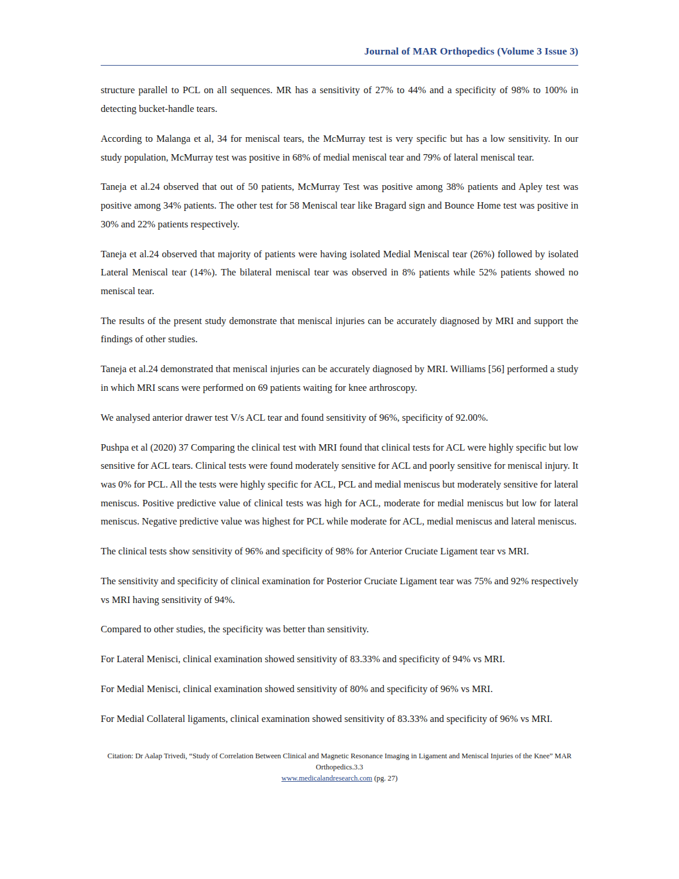Journal of MAR Orthopedics (Volume 3 Issue 3)
structure parallel to PCL on all sequences. MR has a sensitivity of 27% to 44% and a specificity of 98% to 100% in detecting bucket-handle tears.
According to Malanga et al, 34 for meniscal tears, the McMurray test is very specific but has a low sensitivity. In our study population, McMurray test was positive in 68% of medial meniscal tear and 79% of lateral meniscal tear.
Taneja et al.24 observed that out of 50 patients, McMurray Test was positive among 38% patients and Apley test was positive among 34% patients. The other test for 58 Meniscal tear like Bragard sign and Bounce Home test was positive in 30% and 22% patients respectively.
Taneja et al.24 observed that majority of patients were having isolated Medial Meniscal tear (26%) followed by isolated Lateral Meniscal tear (14%). The bilateral meniscal tear was observed in 8% patients while 52% patients showed no meniscal tear.
The results of the present study demonstrate that meniscal injuries can be accurately diagnosed by MRI and support the findings of other studies.
Taneja et al.24 demonstrated that meniscal injuries can be accurately diagnosed by MRI. Williams [56] performed a study in which MRI scans were performed on 69 patients waiting for knee arthroscopy.
We analysed anterior drawer test V/s ACL tear and found sensitivity of 96%, specificity of 92.00%.
Pushpa et al (2020) 37 Comparing the clinical test with MRI found that clinical tests for ACL were highly specific but low sensitive for ACL tears. Clinical tests were found moderately sensitive for ACL and poorly sensitive for meniscal injury. It was 0% for PCL. All the tests were highly specific for ACL, PCL and medial meniscus but moderately sensitive for lateral meniscus. Positive predictive value of clinical tests was high for ACL, moderate for medial meniscus but low for lateral meniscus. Negative predictive value was highest for PCL while moderate for ACL, medial meniscus and lateral meniscus.
The clinical tests show sensitivity of 96% and specificity of 98% for Anterior Cruciate Ligament tear vs MRI.
The sensitivity and specificity of clinical examination for Posterior Cruciate Ligament tear was 75% and 92% respectively vs MRI having sensitivity of 94%.
Compared to other studies, the specificity was better than sensitivity.
For Lateral Menisci, clinical examination showed sensitivity of 83.33% and specificity of 94% vs MRI.
For Medial Menisci, clinical examination showed sensitivity of 80% and specificity of 96% vs MRI.
For Medial Collateral ligaments, clinical examination showed sensitivity of 83.33% and specificity of 96% vs MRI.
Citation: Dr Aalap Trivedi, “Study of Correlation Between Clinical and Magnetic Resonance Imaging in Ligament and Meniscal Injuries of the Knee” MAR Orthopedics.3.3 www.medicalandresearch.com (pg. 27)